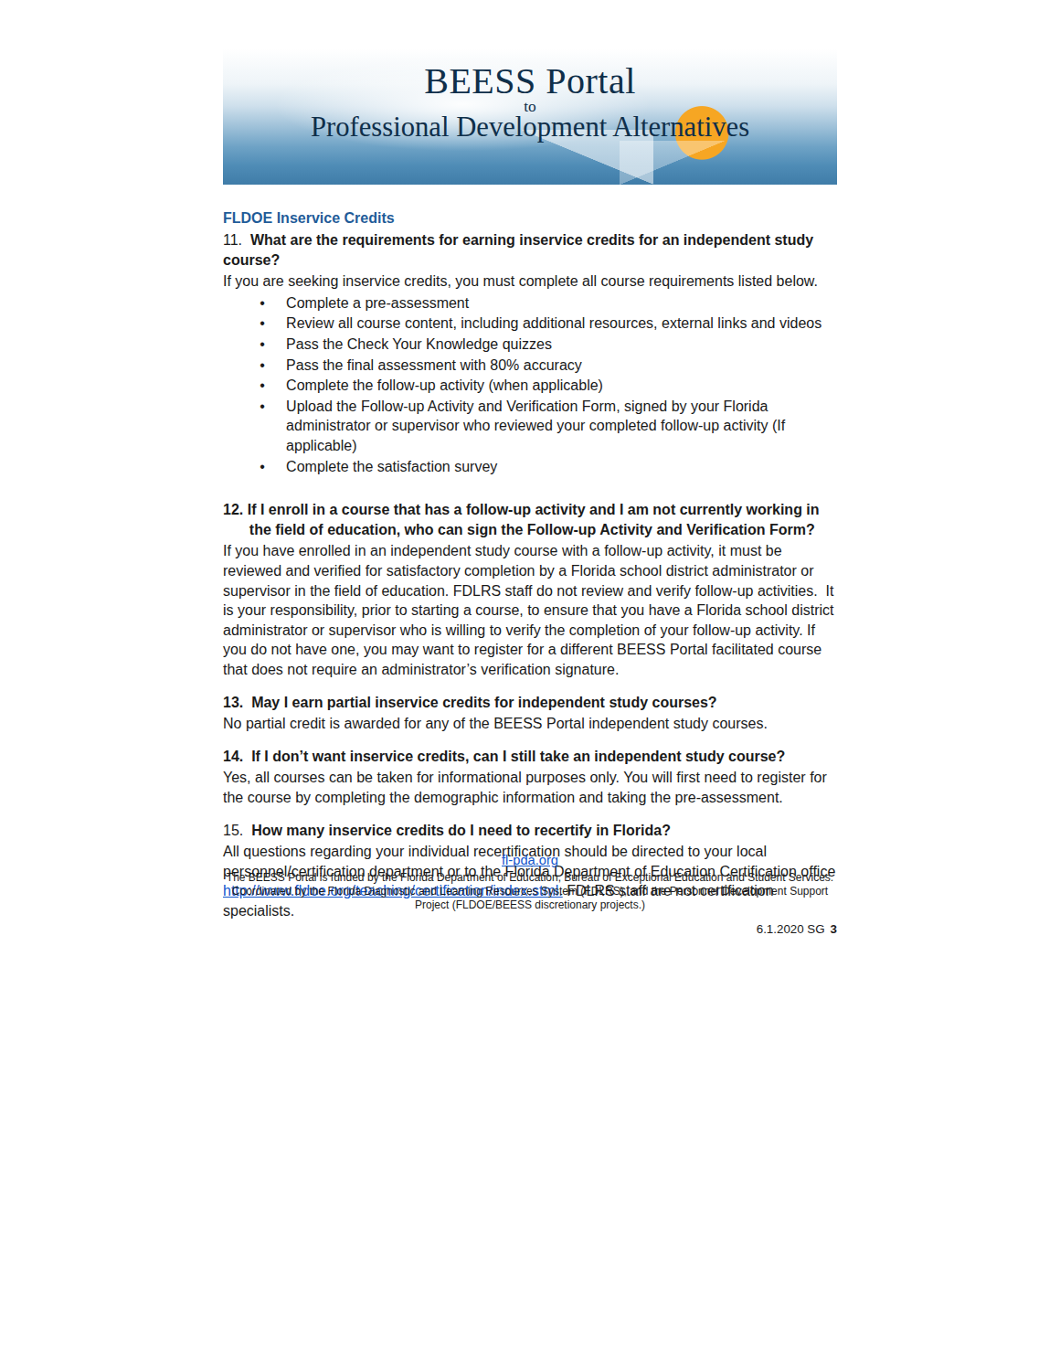BEESS Portal
to
Professional Development Alternatives
FLDOE Inservice Credits
11. What are the requirements for earning inservice credits for an independent study course?
If you are seeking inservice credits, you must complete all course requirements listed below.
Complete a pre-assessment
Review all course content, including additional resources, external links and videos
Pass the Check Your Knowledge quizzes
Pass the final assessment with 80% accuracy
Complete the follow-up activity (when applicable)
Upload the Follow-up Activity and Verification Form, signed by your Florida administrator or supervisor who reviewed your completed follow-up activity (If applicable)
Complete the satisfaction survey
12. If I enroll in a course that has a follow-up activity and I am not currently working in the field of education, who can sign the Follow-up Activity and Verification Form?
If you have enrolled in an independent study course with a follow-up activity, it must be reviewed and verified for satisfactory completion by a Florida school district administrator or supervisor in the field of education. FDLRS staff do not review and verify follow-up activities. It is your responsibility, prior to starting a course, to ensure that you have a Florida school district administrator or supervisor who is willing to verify the completion of your follow-up activity. If you do not have one, you may want to register for a different BEESS Portal facilitated course that does not require an administrator’s verification signature.
13. May I earn partial inservice credits for independent study courses?
No partial credit is awarded for any of the BEESS Portal independent study courses.
14. If I don’t want inservice credits, can I still take an independent study course?
Yes, all courses can be taken for informational purposes only. You will first need to register for the course by completing the demographic information and taking the pre-assessment.
15. How many inservice credits do I need to recertify in Florida?
All questions regarding your individual recertification should be directed to your local personnel/certification department or to the Florida Department of Education Certification office http://www.fldoe.org/teaching/certification/index.stml. FDLRS staff are not certification specialists.
fl-pda.org
The BEESS Portal is funded by the Florida Department of Education, Bureau of Exceptional Education and Student Services. Coordinated by the Florida Diagnostic and Learning Resources System (FDLRS), and the Personnel Development Support Project (FLDOE/BEESS discretionary projects.)
6.1.2020 SG3